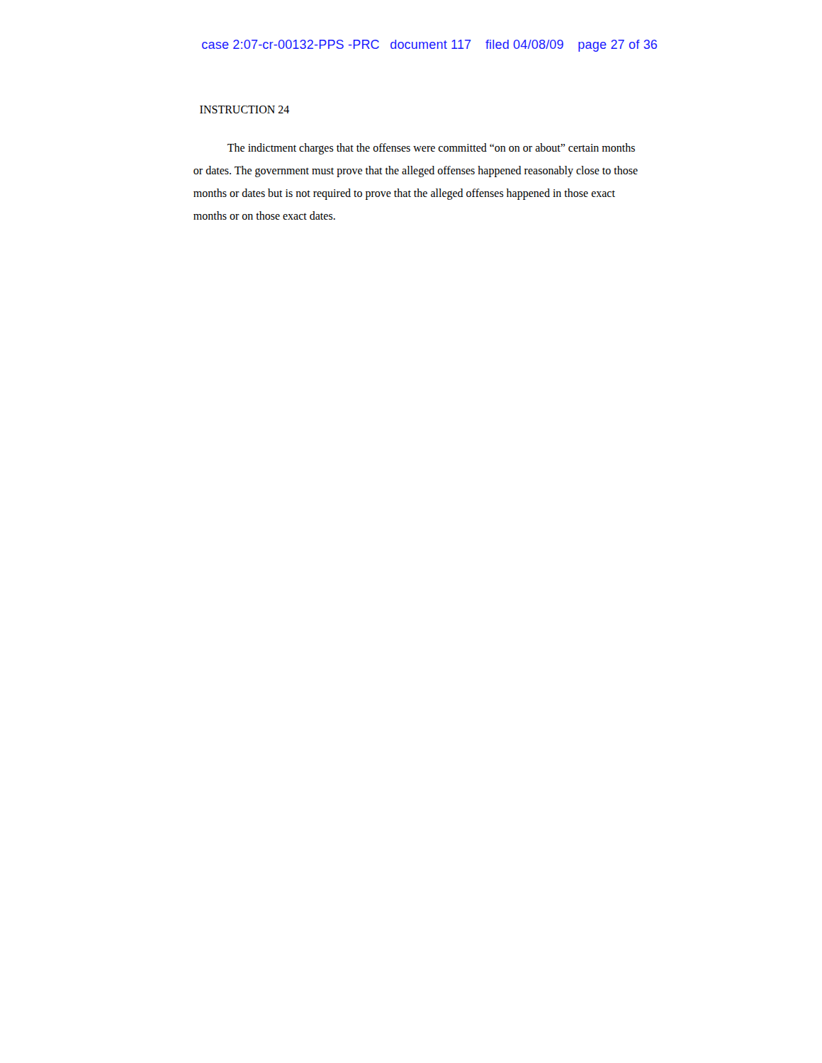case 2:07-cr-00132-PPS -PRC document 117 filed 04/08/09 page 27 of 36
INSTRUCTION 24
The indictment charges that the offenses were committed “on on or about” certain months or dates. The government must prove that the alleged offenses happened reasonably close to those months or dates but is not required to prove that the alleged offenses happened in those exact months or on those exact dates.